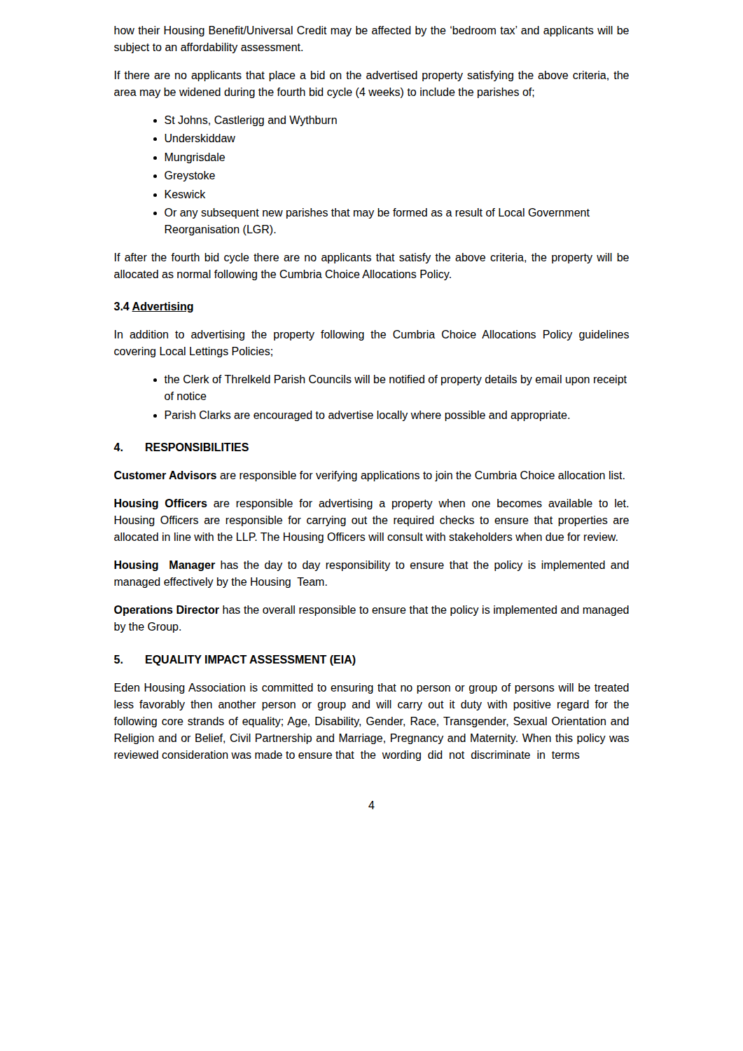how their Housing Benefit/Universal Credit may be affected by the ‘bedroom tax’ and applicants will be subject to an affordability assessment.
If there are no applicants that place a bid on the advertised property satisfying the above criteria, the area may be widened during the fourth bid cycle (4 weeks) to include the parishes of;
St Johns, Castlerigg and Wythburn
Underskiddaw
Mungrisdale
Greystoke
Keswick
Or any subsequent new parishes that may be formed as a result of Local Government Reorganisation (LGR).
If after the fourth bid cycle there are no applicants that satisfy the above criteria, the property will be allocated as normal following the Cumbria Choice Allocations Policy.
3.4 Advertising
In addition to advertising the property following the Cumbria Choice Allocations Policy guidelines covering Local Lettings Policies;
the Clerk of Threlkeld Parish Councils will be notified of property details by email upon receipt of notice
Parish Clarks are encouraged to advertise locally where possible and appropriate.
4. RESPONSIBILITIES
Customer Advisors are responsible for verifying applications to join the Cumbria Choice allocation list.
Housing Officers are responsible for advertising a property when one becomes available to let. Housing Officers are responsible for carrying out the required checks to ensure that properties are allocated in line with the LLP. The Housing Officers will consult with stakeholders when due for review.
Housing Manager has the day to day responsibility to ensure that the policy is implemented and managed effectively by the Housing Team.
Operations Director has the overall responsible to ensure that the policy is implemented and managed by the Group.
5. EQUALITY IMPACT ASSESSMENT (EIA)
Eden Housing Association is committed to ensuring that no person or group of persons will be treated less favorably then another person or group and will carry out it duty with positive regard for the following core strands of equality; Age, Disability, Gender, Race, Transgender, Sexual Orientation and Religion and or Belief, Civil Partnership and Marriage, Pregnancy and Maternity. When this policy was reviewed consideration was made to ensure that the wording did not discriminate in terms
4